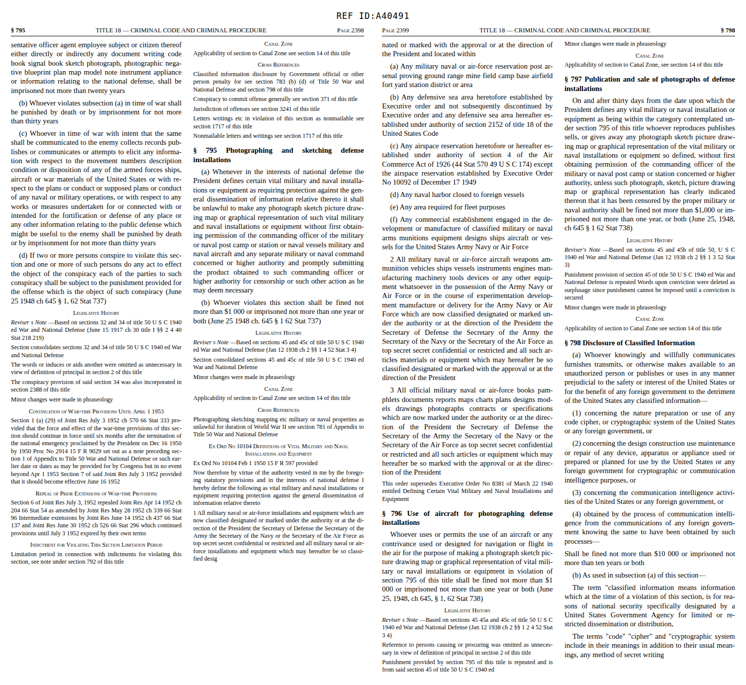REF ID:A40491
§ 795 TITLE 18 — CRIMINAL CODE AND CRIMINAL PROCEDURE Page 2398
sentative officer agent employee subject or citizen thereof either directly or indirectly any document writing code book signal book sketch photograph, photographic negative blueprint plan map model note instrument appliance or information relating to the national defense, shall be imprisoned not more than twenty years
(b) Whoever violates subsection (a) in time of war shall be punished by death or by imprisonment for not more than thirty years
(c) Whoever in time of war with intent that the same shall be communicated to the enemy collects records publishes or communicates or attempts to elicit any information with respect to the movement numbers description condition or disposition of any of the armed forces ships, aircraft or war materials of the United States or with respect to the plans or conduct or supposed plans or conduct of any naval or military operations, or with respect to any works or measures undertaken for or connected with or intended for the fortification or defense of any place or any other information relating to the public defense which might be useful to the enemy shall be punished by death or by imprisonment for not more than thirty years
(d) If two or more persons conspire to violate this section and one or more of such persons do any act to effect the object of the conspiracy each of the parties to such conspiracy shall be subject to the punishment provided for the offense which is the object of such conspiracy (June 25 1948 ch 645 § 1, 62 Stat 737)
Legislative History
Reviser s Note —Based on sections 32 and 34 of title 50 U S C 1940 ed War and National Defense (June 15 1917 ch 30 title I §§ 2 4 40 Stat 218 219)
Section consolidates sections 32 and 34 of title 50 U S C 1940 ed War and National Defense
The words or induces or aids another were omitted as unnecessary in view of definition of principal in section 2 of this title
The conspiracy provision of said section 34 was also incorporated in section 2388 of this title
Minor changes were made in phraseology
Continuation of War-time Provisions Until April 1 1953
Section 1 (a) (29) of Joint Res July 3 1952 ch 570 66 Stat 333 provided that the force and effect of the war-time provisions of this section should continue in force until six months after the termination of the national emergency proclaimed by the President on Dec 16 1950 by 1950 Proc No 2914 15 F R 9029 set out as a note preceding section 1 of Appendix to Title 50 War and National Defense or such earlier date or dates as may be provided for by Congress but in no event beyond Apr 1 1953 Section 7 of said Joint Res July 3 1952 provided that it should become effective June 16 1952
Repeal of Prior Extensions of War-time Provisions
Section 6 of Joint Res July 3, 1952 repealed Joint Res Apr 14 1952 ch 204 66 Stat 54 as amended by Joint Res May 28 1952 ch 339 66 Stat 96 Intermediate extensions by Joint Res June 14 1952 ch 437 66 Stat 137 and Joint Res June 30 1952 ch 526 66 Stat 296 which continued provisions until July 3 1952 expired by their own terms
Indictment for Violating This Section Limitation Period
Limitation period in connection with indictments for violating this section, see note under section 792 of this title
Canal Zone
Applicability of section to Canal Zone see section 14 of this title
Cross References
Classified information disclosure by Government official or other person penalty for see section 783 (b) (d) of Title 50 War and National Defense and section 798 of this title
Conspiracy to commit offense generally see section 371 of this title
Jurisdiction of offenses see section 3241 of this title
Letters writings etc in violation of this section as nonmailable see section 1717 of this title
Nonmailable letters and writings see section 1717 of this title
§ 795 Photographing and sketching defense installations
(a) Whenever in the interests of national defense the President defines certain vital military and naval installations or equipment as requiring protection against the general dissemination of information relative thereto it shall be unlawful to make any photograph sketch picture drawing map or graphical representation of such vital military and naval installations or equipment without first obtaining permission of the commanding officer of the military or naval post camp or station or naval vessels military and naval aircraft and any separate military or naval command concerned or higher authority and promptly submitting the product obtained to such commanding officer or higher authority for censorship or such other action as he may deem necessary
(b) Whoever violates this section shall be fined not more than $1 000 or imprisoned not more than one year or both (June 25 1948 ch. 645 § 1 62 Stat 737)
Legislative History
Reviser s Note —Based on sections 45 and 45c of title 50 U S C 1940 ed War and National Defense (Jan 12 1938 ch 2 §§ 1 4 52 Stat 3 4)
Section consolidated sections 45 and 45c of title 50 U S C 1940 ed War and National Defense
Minor changes were made in phraseology
Canal Zone
Applicability of section to Canal Zone see section 14 of this title
Cross References
Photographing sketching mapping etc military or naval properties as unlawful for duration of World War II see section 781 of Appendix to Title 50 War and National Defense
Ex Ord No 10104 Definitions of Vital Military and Naval Installations and Equipment
Ex Ord No 10104 Feb 1 1950 15 F R 597 provided
Now therefore by virtue of the authority vested in me by the foregoing statutory provisions and in the interests of national defense I hereby define the following as vital military and naval installations or equipment requiring protection against the general dissemination of information relative thereto
1 All military naval or air-force installations and equipment which are now classified designated or marked under the authority or at the direction of the President the Secretary of Defense the Secretary of the Army the Secretary of the Navy or the Secretary of the Air Force as top secret secret confidential or restricted and all military naval or air-force installations and equipment which may hereafter be so classified desig
Page 2399 TITLE 18 — CRIMINAL CODE AND CRIMINAL PROCEDURE § 798
nated or marked with the approval or at the direction of the President and located within
(a) Any military naval or air-force reservation post arsenal proving ground range mine field camp base airfield fort yard station district or area
(b) Any defensive sea area heretofore established by Executive order and not subsequently discontinued by Executive order and any defensive sea area hereafter established under authority of section 2152 of title 18 of the United States Code
(c) Any airspace reservation heretofore or hereafter established under authority of section 4 of the Air Commerce Act of 1926 (44 Stat 570 49 U S C 174) except the airspace reservation established by Executive Order No 10092 of December 17 1949
(d) Any naval harbor closed to foreign vessels
(e) Any area required for fleet purposes
(f) Any commercial establishment engaged in the development or manufacture of classified military or naval arms munitions equipment designs ships aircraft or vessels for the United States Army Navy or Air Force
2 All military naval or air-force aircraft weapons ammunition vehicles ships vessels instruments engines manufacturing machinery tools devices or any other equipment whatsoever in the possession of the Army Navy or Air Force or in the course of experimentation development manufacture or delivery for the Army Navy or Air Force which are now classified designated or marked under the authority or at the direction of the President the Secretary of Defense the Secretary of the Army the Secretary of the Navy or the Secretary of the Air Force as top secret secret confidential or restricted and all such articles materials or equipment which may hereafter be so classified designated or marked with the approval or at the direction of the President
3 All official military naval or air-force books pamphlets documents reports maps charts plans designs models drawings photographs contracts or specifications which are now marked under the authority or at the direction of the President the Secretary of Defense the Secretary of the Army the Secretary of the Navy or the Secretary of the Air Force as top secret secret confidential or restricted and all such articles or equipment which may hereafter be so marked with the approval or at the direction of the President
This order supersedes Executive Order No 8381 of March 22 1940 entitled Defining Certain Vital Military and Naval Installations and Equipment
§ 796 Use of aircraft for photographing defense installations
Whoever uses or permits the use of an aircraft or any contrivance used or designed for navigation or flight in the air for the purpose of making a photograph sketch picture drawing map or graphical representation of vital military or naval installations or equipment in violation of section 795 of this title shall be fined not more than $1 000 or imprisoned not more than one year or both (June 25, 1948, ch 645, § 1, 62 Stat 738)
Legislative History
Reviser s Note —Based on sections 45 45a and 45c of title 50 U S C 1940 ed War and National Defense (Jan 12 1938 ch 2 §§ 1 2 4 52 Stat 3 4)
Reference to persons causing or procuring was omitted as unnecessary in view of definition of principal in section 2 of this title
Punishment provided by section 795 of this title is repeated and is from said section 45 of title 50 U S C 1940 ed
Minor changes were made in phraseology
Canal Zone
Applicability of section to Canal Zone, see section 14 of this title
§ 797 Publication and sale of photographs of defense installations
On and after thirty days from the date upon which the President defines any vital military or naval installation or equipment as being within the category contemplated under section 795 of this title whoever reproduces publishes sells, or gives away any photograph sketch picture drawing map or graphical representation of the vital military or naval installations or equipment so defined, without first obtaining permission of the commanding officer of the military or naval post camp or station concerned or higher authority, unless such photograph, sketch, picture drawing map or graphical representation has clearly indicated thereon that it has been censored by the proper military or naval authority shall be fined not more than $1,000 or imprisoned not more than one year, or both (June 25, 1948, ch 645 § 1 62 Stat 738)
Legislative History
Reviser's Note —Based on sections 45 and 45b of title 50, U S C 1940 ed War and National Defense (Jan 12 1938 ch 2 §§ 1 3 52 Stat 3)
Punishment provision of section 45 of title 50 U S C 1940 ed War and National Defense is repeated Words upon conviction were deleted as surplusage since punishment cannot be imposed until a conviction is secured
Minor changes were made in phraseology
Canal Zone
Applicability of section to Canal Zone see section 14 of this title
§ 798 Disclosure of Classified Information
(a) Whoever knowingly and willfully communicates furnishes transmits, or otherwise makes available to an unauthorized person or publishes or uses in any manner prejudicial to the safety or interest of the United States or for the benefit of any foreign government to the detriment of the United States any classified information—
(1) concerning the nature preparation or use of any code cipher, or cryptographic system of the United States or any foreign government, or
(2) concerning the design construction use maintenance or repair of any device, apparatus or appliance used or prepared or planned for use by the United States or any foreign government for cryptographic or communication intelligence purposes, or
(3) concerning the communication intelligence activities of the United States or any foreign government, or
(4) obtained by the process of communication intelligence from the communications of any foreign government knowing the same to have been obtained by such processes—
Shall be fined not more than $10 000 or imprisoned not more than ten years or both
(b) As used in subsection (a) of this section—
The term "classified information means information which at the time of a violation of this section, is for reasons of national security specifically designated by a United States Government Agency for limited or restricted dissemination or distribution,
The terms "code" "cipher" and "cryptographic system include in their meanings in addition to their usual meanings, any method of secret writing